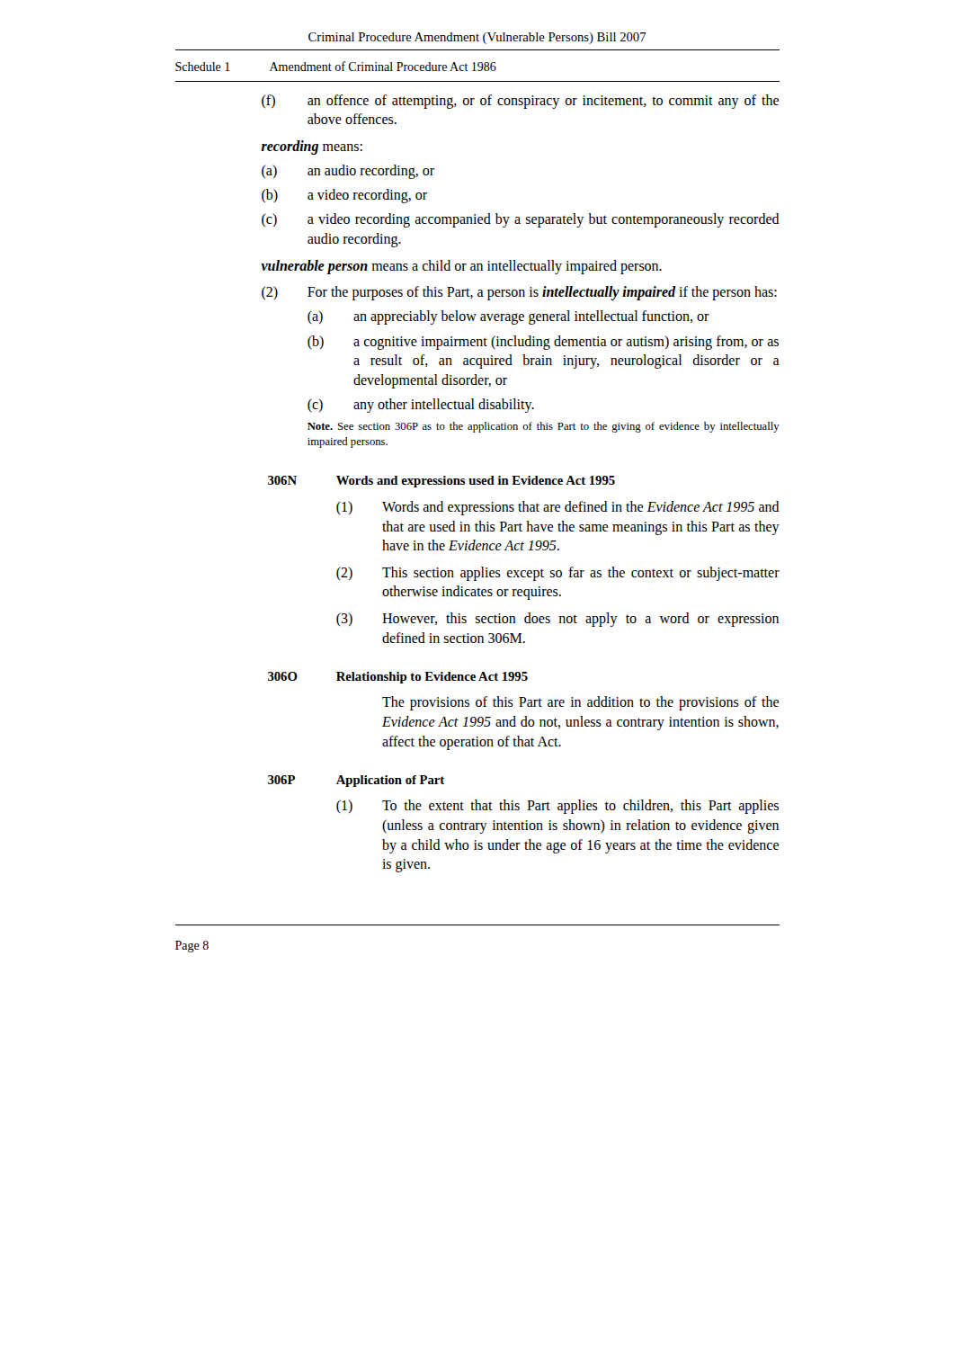Criminal Procedure Amendment (Vulnerable Persons) Bill 2007
Schedule 1 Amendment of Criminal Procedure Act 1986
(f)
an offence of attempting, or of conspiracy or incitement, to commit any of the above offences.
recording means:
(a)
an audio recording, or
(b)
a video recording, or
(c)
a video recording accompanied by a separately but contemporaneously recorded audio recording.
vulnerable person means a child or an intellectually impaired person.
(2)
For the purposes of this Part, a person is intellectually impaired if the person has:
(a)
an appreciably below average general intellectual function, or
(b)
a cognitive impairment (including dementia or autism) arising from, or as a result of, an acquired brain injury, neurological disorder or a developmental disorder, or
(c)
any other intellectual disability.
Note. See section 306P as to the application of this Part to the giving of evidence by intellectually impaired persons.
306N Words and expressions used in Evidence Act 1995
(1)
Words and expressions that are defined in the Evidence Act 1995 and that are used in this Part have the same meanings in this Part as they have in the Evidence Act 1995.
(2)
This section applies except so far as the context or subject-matter otherwise indicates or requires.
(3)
However, this section does not apply to a word or expression defined in section 306M.
306O Relationship to Evidence Act 1995
The provisions of this Part are in addition to the provisions of the Evidence Act 1995 and do not, unless a contrary intention is shown, affect the operation of that Act.
306P Application of Part
(1)
To the extent that this Part applies to children, this Part applies (unless a contrary intention is shown) in relation to evidence given by a child who is under the age of 16 years at the time the evidence is given.
Page 8